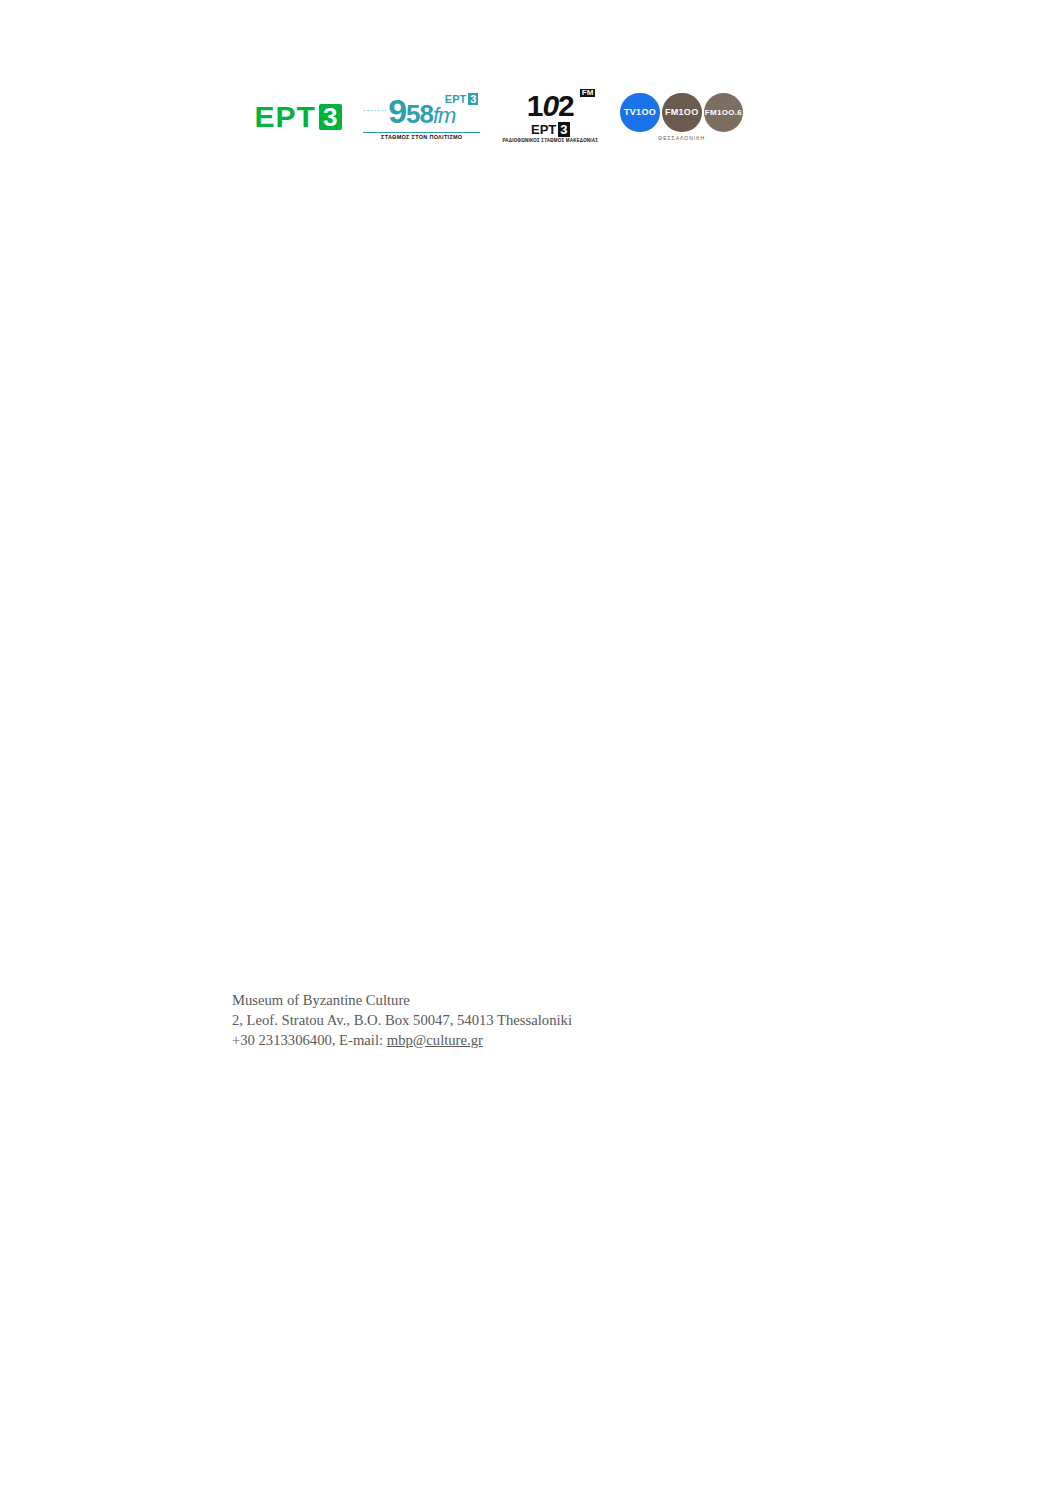EPT3
.......
EPT3
958 fm
ΣΤΑΘΜΟΣ ΣΤΟΝ ΠΟΛΙΤΙΣΜΟ
FM
102
EPT3
ΡΑΔΙΟΦΩΝΙΚΟΣ ΣΤΑΘΜΟΣ ΜΑΚΕΔΟΝΙΑΣ
TV1OO
FM1OO
FM1OO.6
ΘΕΣΣΑΛΟΝΙΚΗ
Museum of Byzantine Culture
2, Leof. Stratou Av., B.O. Box 50047, 54013 Thessaloniki
+30 2313306400, E-mail: mbp@culture.gr